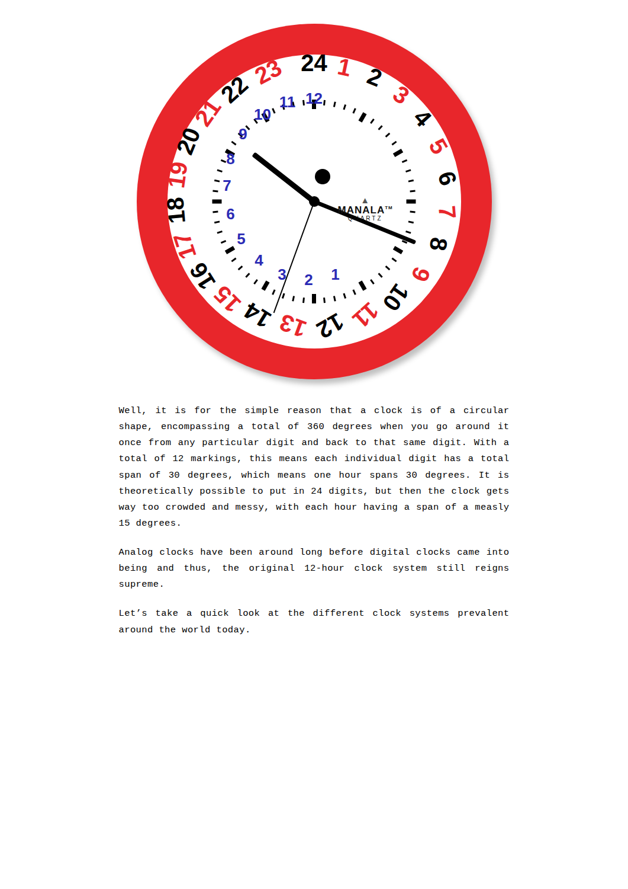24 1 2 3 4 5 6 7 8 9 10 11 12 13 14 15 16 17 18 19 20 21 22 23 12 11 10 9 8 7 6 5 4 3 2 1
▲
MANALATM
QUARTZ
Well, it is for the simple reason that a clock is of a circular shape, encompassing a total of 360 degrees when you go around it once from any particular digit and back to that same digit. With a total of 12 markings, this means each individual digit has a total span of 30 degrees, which means one hour spans 30 degrees. It is theoretically possible to put in 24 digits, but then the clock gets way too crowded and messy, with each hour having a span of a measly 15 degrees.
Analog clocks have been around long before digital clocks came into being and thus, the original 12-hour clock system still reigns supreme.
Let’s take a quick look at the different clock systems prevalent around the world today.